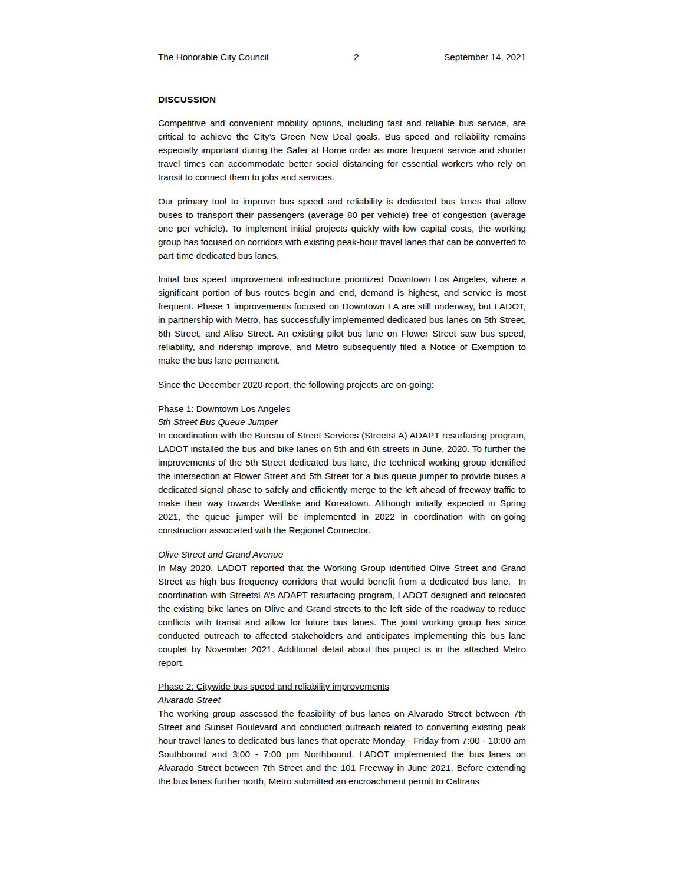The Honorable City Council
2
September 14, 2021
DISCUSSION
Competitive and convenient mobility options, including fast and reliable bus service, are critical to achieve the City’s Green New Deal goals. Bus speed and reliability remains especially important during the Safer at Home order as more frequent service and shorter travel times can accommodate better social distancing for essential workers who rely on transit to connect them to jobs and services.
Our primary tool to improve bus speed and reliability is dedicated bus lanes that allow buses to transport their passengers (average 80 per vehicle) free of congestion (average one per vehicle). To implement initial projects quickly with low capital costs, the working group has focused on corridors with existing peak-hour travel lanes that can be converted to part-time dedicated bus lanes.
Initial bus speed improvement infrastructure prioritized Downtown Los Angeles, where a significant portion of bus routes begin and end, demand is highest, and service is most frequent. Phase 1 improvements focused on Downtown LA are still underway, but LADOT, in partnership with Metro, has successfully implemented dedicated bus lanes on 5th Street, 6th Street, and Aliso Street. An existing pilot bus lane on Flower Street saw bus speed, reliability, and ridership improve, and Metro subsequently filed a Notice of Exemption to make the bus lane permanent.
Since the December 2020 report, the following projects are on-going:
Phase 1: Downtown Los Angeles
5th Street Bus Queue Jumper
In coordination with the Bureau of Street Services (StreetsLA) ADAPT resurfacing program, LADOT installed the bus and bike lanes on 5th and 6th streets in June, 2020. To further the improvements of the 5th Street dedicated bus lane, the technical working group identified the intersection at Flower Street and 5th Street for a bus queue jumper to provide buses a dedicated signal phase to safely and efficiently merge to the left ahead of freeway traffic to make their way towards Westlake and Koreatown. Although initially expected in Spring 2021, the queue jumper will be implemented in 2022 in coordination with on-going construction associated with the Regional Connector.
Olive Street and Grand Avenue
In May 2020, LADOT reported that the Working Group identified Olive Street and Grand Street as high bus frequency corridors that would benefit from a dedicated bus lane. In coordination with StreetsLA’s ADAPT resurfacing program, LADOT designed and relocated the existing bike lanes on Olive and Grand streets to the left side of the roadway to reduce conflicts with transit and allow for future bus lanes. The joint working group has since conducted outreach to affected stakeholders and anticipates implementing this bus lane couplet by November 2021. Additional detail about this project is in the attached Metro report.
Phase 2: Citywide bus speed and reliability improvements
Alvarado Street
The working group assessed the feasibility of bus lanes on Alvarado Street between 7th Street and Sunset Boulevard and conducted outreach related to converting existing peak hour travel lanes to dedicated bus lanes that operate Monday - Friday from 7:00 - 10:00 am Southbound and 3:00 - 7:00 pm Northbound. LADOT implemented the bus lanes on Alvarado Street between 7th Street and the 101 Freeway in June 2021. Before extending the bus lanes further north, Metro submitted an encroachment permit to Caltrans